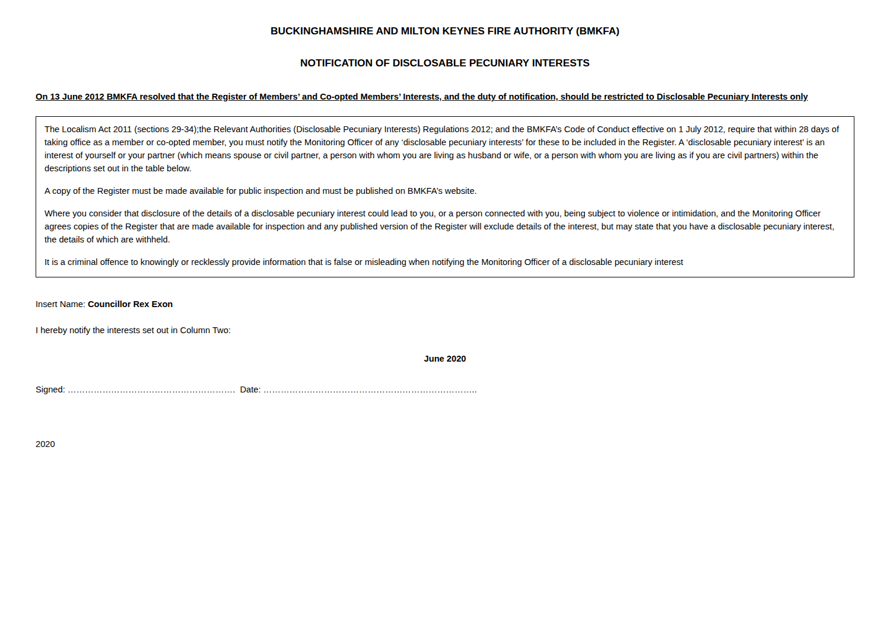BUCKINGHAMSHIRE AND MILTON KEYNES FIRE AUTHORITY (BMKFA)
NOTIFICATION OF DISCLOSABLE PECUNIARY INTERESTS
On 13 June 2012 BMKFA resolved that the Register of Members’ and Co-opted Members’ Interests, and the duty of notification, should be restricted to Disclosable Pecuniary Interests only
The Localism Act 2011 (sections 29-34);the Relevant Authorities (Disclosable Pecuniary Interests) Regulations 2012; and the BMKFA’s Code of Conduct effective on 1 July 2012, require that within 28 days of taking office as a member or co-opted member, you must notify the Monitoring Officer of any ‘disclosable pecuniary interests’ for these to be included in the Register. A ‘disclosable pecuniary interest’ is an interest of yourself or your partner (which means spouse or civil partner, a person with whom you are living as husband or wife, or a person with whom you are living as if you are civil partners) within the descriptions set out in the table below.
A copy of the Register must be made available for public inspection and must be published on BMKFA’s website.
Where you consider that disclosure of the details of a disclosable pecuniary interest could lead to you, or a person connected with you, being subject to violence or intimidation, and the Monitoring Officer agrees copies of the Register that are made available for inspection and any published version of the Register will exclude details of the interest, but may state that you have a disclosable pecuniary interest, the details of which are withheld.
It is a criminal offence to knowingly or recklessly provide information that is false or misleading when notifying the Monitoring Officer of a disclosable pecuniary interest
Insert Name: Councillor Rex Exon
I hereby notify the interests set out in Column Two:
June 2020
Signed: …………………………………………………. Date: ………………………………………………………………..
2020